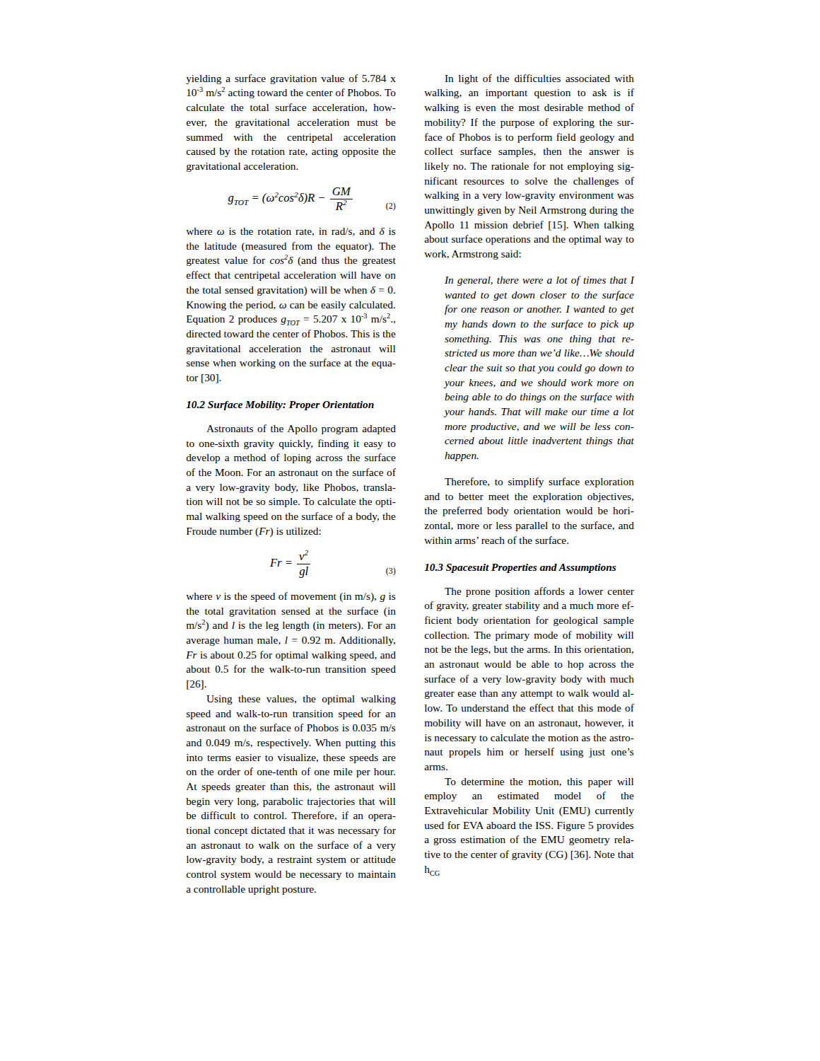yielding a surface gravitation value of 5.784 x 10-3 m/s2 acting toward the center of Phobos. To calculate the total surface acceleration, however, the gravitational acceleration must be summed with the centripetal acceleration caused by the rotation rate, acting opposite the gravitational acceleration.
gTOT = (ω2cos2δ)R − GM R2 (2)
where ω is the rotation rate, in rad/s, and δ is the latitude (measured from the equator). The greatest value for cos2δ (and thus the greatest effect that centripetal acceleration will have on the total sensed gravitation) will be when δ = 0. Knowing the period, ω can be easily calculated. Equation 2 produces gTOT = 5.207 x 10-3 m/s2., directed toward the center of Phobos. This is the gravitational acceleration the astronaut will sense when working on the surface at the equator [30].
10.2 Surface Mobility: Proper Orientation
Astronauts of the Apollo program adapted to one-sixth gravity quickly, finding it easy to develop a method of loping across the surface of the Moon. For an astronaut on the surface of a very low-gravity body, like Phobos, translation will not be so simple. To calculate the optimal walking speed on the surface of a body, the Froude number (Fr) is utilized:
Fr = v2 gl (3)
where v is the speed of movement (in m/s), g is the total gravitation sensed at the surface (in m/s2) and l is the leg length (in meters). For an average human male, l = 0.92 m. Additionally, Fr is about 0.25 for optimal walking speed, and about 0.5 for the walk-to-run transition speed [26].
Using these values, the optimal walking speed and walk-to-run transition speed for an astronaut on the surface of Phobos is 0.035 m/s and 0.049 m/s, respectively. When putting this into terms easier to visualize, these speeds are on the order of one-tenth of one mile per hour. At speeds greater than this, the astronaut will begin very long, parabolic trajectories that will be difficult to control. Therefore, if an operational concept dictated that it was necessary for an astronaut to walk on the surface of a very low-gravity body, a restraint system or attitude control system would be necessary to maintain a controllable upright posture.
In light of the difficulties associated with walking, an important question to ask is if walking is even the most desirable method of mobility? If the purpose of exploring the surface of Phobos is to perform field geology and collect surface samples, then the answer is likely no. The rationale for not employing significant resources to solve the challenges of walking in a very low-gravity environment was unwittingly given by Neil Armstrong during the Apollo 11 mission debrief [15]. When talking about surface operations and the optimal way to work, Armstrong said:
In general, there were a lot of times that I wanted to get down closer to the surface for one reason or another. I wanted to get my hands down to the surface to pick up something. This was one thing that restricted us more than we’d like…We should clear the suit so that you could go down to your knees, and we should work more on being able to do things on the surface with your hands. That will make our time a lot more productive, and we will be less concerned about little inadvertent things that happen.
Therefore, to simplify surface exploration and to better meet the exploration objectives, the preferred body orientation would be horizontal, more or less parallel to the surface, and within arms’ reach of the surface.
10.3 Spacesuit Properties and Assumptions
The prone position affords a lower center of gravity, greater stability and a much more efficient body orientation for geological sample collection. The primary mode of mobility will not be the legs, but the arms. In this orientation, an astronaut would be able to hop across the surface of a very low-gravity body with much greater ease than any attempt to walk would allow. To understand the effect that this mode of mobility will have on an astronaut, however, it is necessary to calculate the motion as the astronaut propels him or herself using just one’s arms.
To determine the motion, this paper will employ an estimated model of the Extravehicular Mobility Unit (EMU) currently used for EVA aboard the ISS. Figure 5 provides a gross estimation of the EMU geometry relative to the center of gravity (CG) [36]. Note that hCG